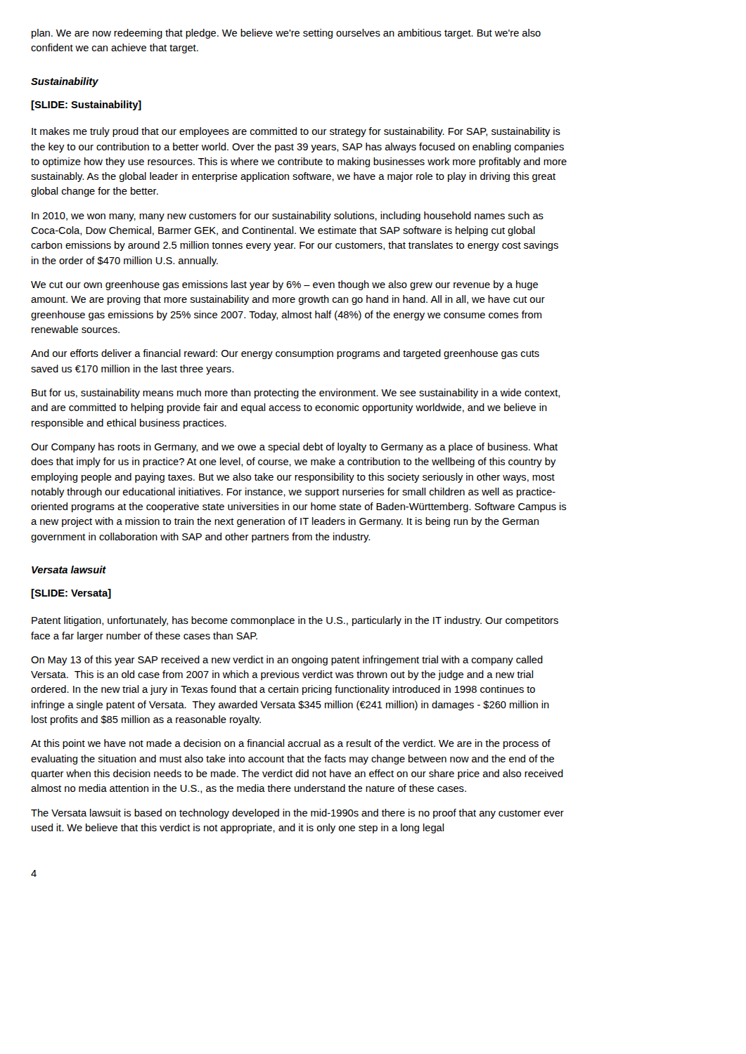plan. We are now redeeming that pledge. We believe we're setting ourselves an ambitious target. But we're also confident we can achieve that target.
Sustainability
[SLIDE: Sustainability]
It makes me truly proud that our employees are committed to our strategy for sustainability. For SAP, sustainability is the key to our contribution to a better world. Over the past 39 years, SAP has always focused on enabling companies to optimize how they use resources. This is where we contribute to making businesses work more profitably and more sustainably. As the global leader in enterprise application software, we have a major role to play in driving this great global change for the better.
In 2010, we won many, many new customers for our sustainability solutions, including household names such as Coca-Cola, Dow Chemical, Barmer GEK, and Continental. We estimate that SAP software is helping cut global carbon emissions by around 2.5 million tonnes every year. For our customers, that translates to energy cost savings in the order of $470 million U.S. annually.
We cut our own greenhouse gas emissions last year by 6% – even though we also grew our revenue by a huge amount. We are proving that more sustainability and more growth can go hand in hand. All in all, we have cut our greenhouse gas emissions by 25% since 2007. Today, almost half (48%) of the energy we consume comes from renewable sources.
And our efforts deliver a financial reward: Our energy consumption programs and targeted greenhouse gas cuts saved us €170 million in the last three years.
But for us, sustainability means much more than protecting the environment. We see sustainability in a wide context, and are committed to helping provide fair and equal access to economic opportunity worldwide, and we believe in responsible and ethical business practices.
Our Company has roots in Germany, and we owe a special debt of loyalty to Germany as a place of business. What does that imply for us in practice? At one level, of course, we make a contribution to the wellbeing of this country by employing people and paying taxes. But we also take our responsibility to this society seriously in other ways, most notably through our educational initiatives. For instance, we support nurseries for small children as well as practice-oriented programs at the cooperative state universities in our home state of Baden-Württemberg. Software Campus is a new project with a mission to train the next generation of IT leaders in Germany. It is being run by the German government in collaboration with SAP and other partners from the industry.
Versata lawsuit
[SLIDE: Versata]
Patent litigation, unfortunately, has become commonplace in the U.S., particularly in the IT industry. Our competitors face a far larger number of these cases than SAP.
On May 13 of this year SAP received a new verdict in an ongoing patent infringement trial with a company called Versata. This is an old case from 2007 in which a previous verdict was thrown out by the judge and a new trial ordered. In the new trial a jury in Texas found that a certain pricing functionality introduced in 1998 continues to infringe a single patent of Versata. They awarded Versata $345 million (€241 million) in damages - $260 million in lost profits and $85 million as a reasonable royalty.
At this point we have not made a decision on a financial accrual as a result of the verdict. We are in the process of evaluating the situation and must also take into account that the facts may change between now and the end of the quarter when this decision needs to be made. The verdict did not have an effect on our share price and also received almost no media attention in the U.S., as the media there understand the nature of these cases.
The Versata lawsuit is based on technology developed in the mid-1990s and there is no proof that any customer ever used it. We believe that this verdict is not appropriate, and it is only one step in a long legal
4